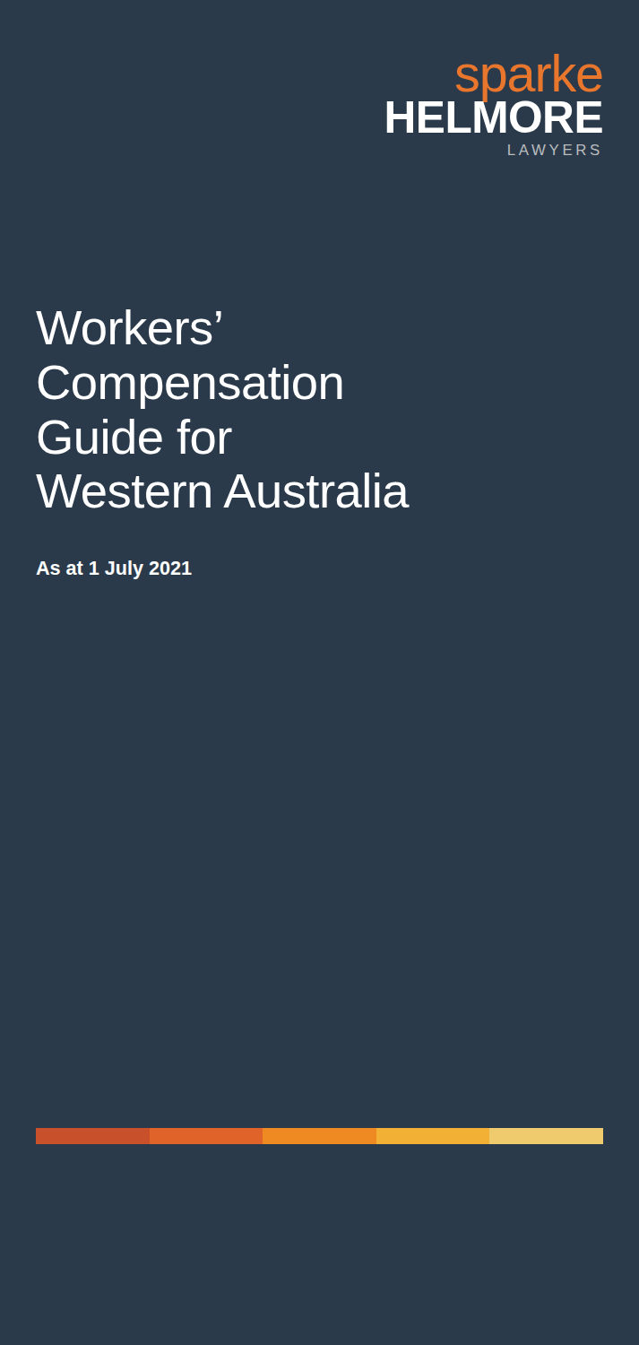sparke HELMORE LAWYERS
Workers’
Compensation
Guide for
Western Australia
As at 1 July 2021